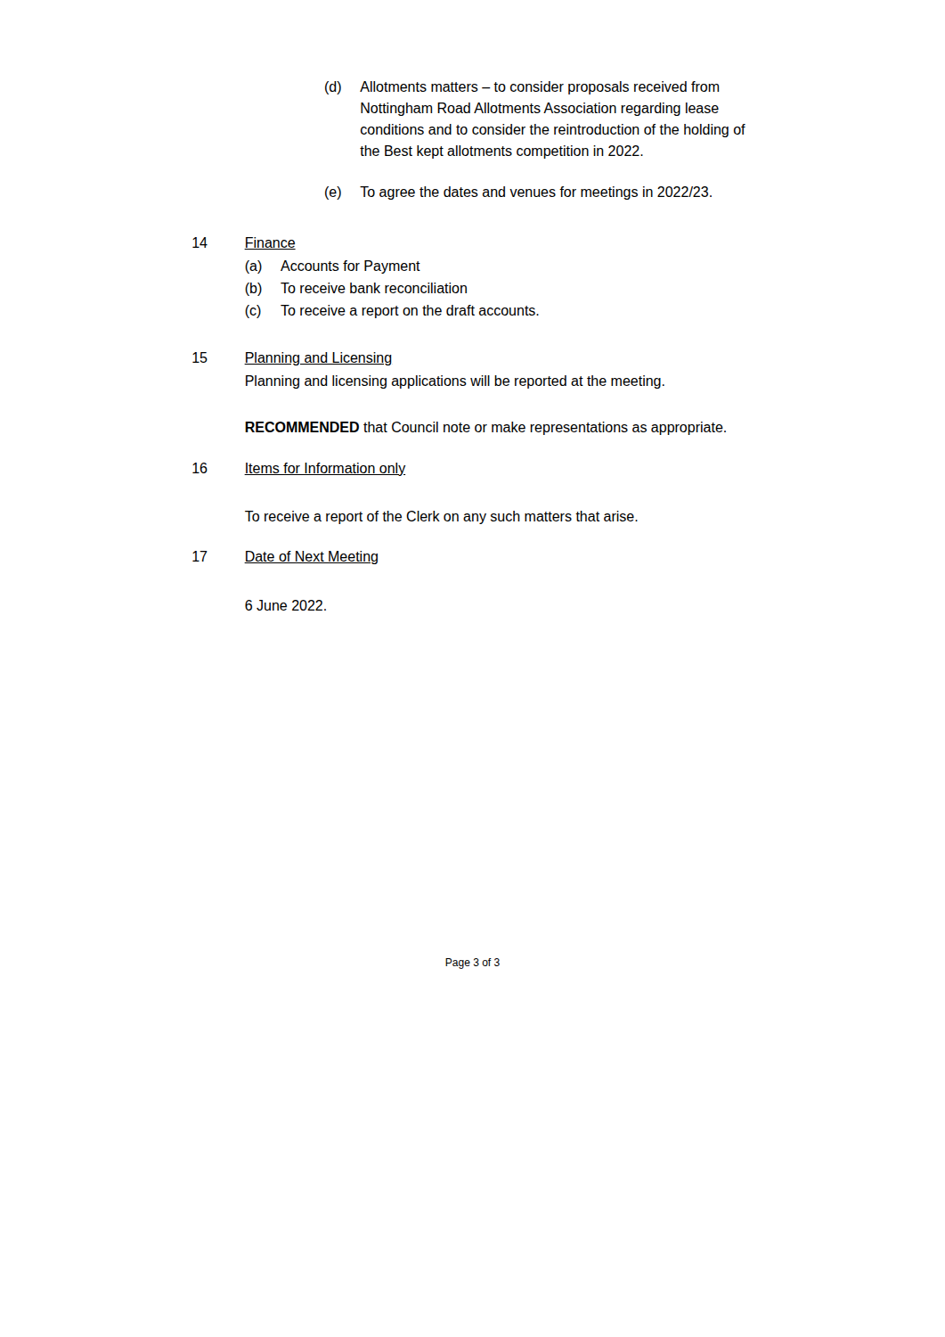(d)
Allotments matters – to consider proposals received from Nottingham Road Allotments Association regarding lease conditions and to consider the reintroduction of the holding of the Best kept allotments competition in 2022.
(e)
To agree the dates and venues for meetings in 2022/23.
14
Finance
(a)
Accounts for Payment
(b)
To receive bank reconciliation
(c)
To receive a report on the draft accounts.
15
Planning and Licensing
Planning and licensing applications will be reported at the meeting.
RECOMMENDED that Council note or make representations as appropriate.
16
Items for Information only
To receive a report of the Clerk on any such matters that arise.
17
Date of Next Meeting
6 June 2022.
Page 3 of 3